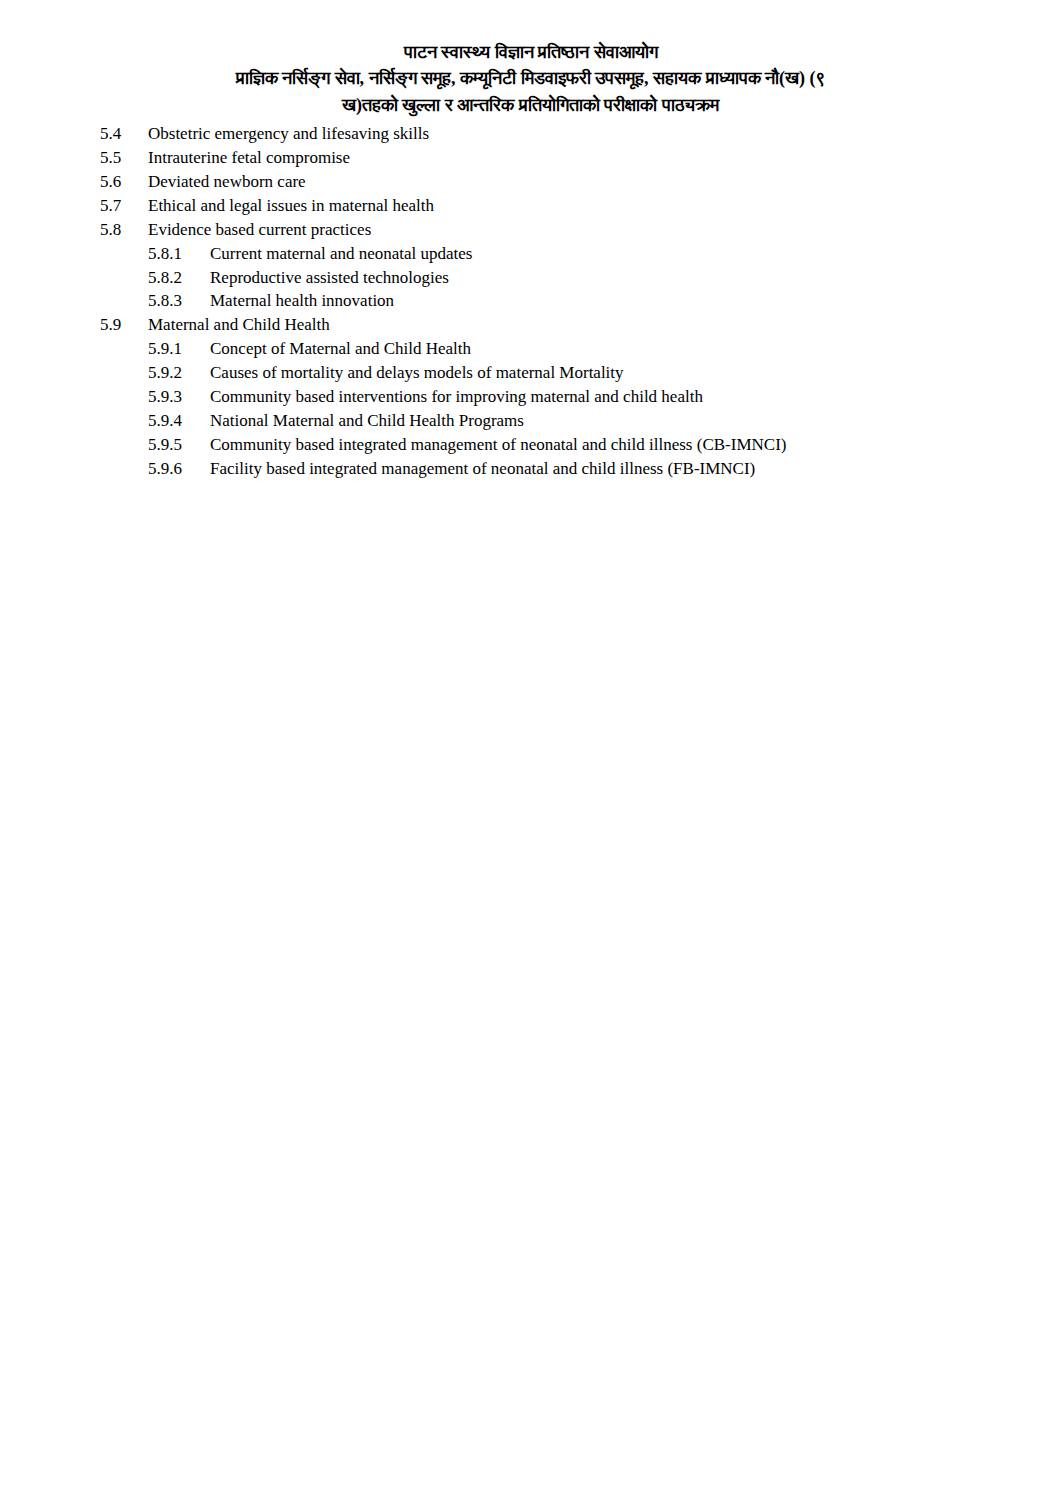पाटन स्वास्थ्य विज्ञान प्रतिष्ठान सेवाआयोग
प्राज्ञिक नर्सिङ्ग सेवा, नर्सिङ्ग समूह, कम्यूनिटी मिडवाइफरी उपसमूह, सहायक प्राध्यापक नौ(ख) (९
ख)तहको खुल्ला र आन्तरिक प्रतियोगिताको परीक्षाको पाठ्यक्रम
5.4 Obstetric emergency and lifesaving skills
5.5 Intrauterine fetal compromise
5.6 Deviated newborn care
5.7 Ethical and legal issues in maternal health
5.8 Evidence based current practices
5.8.1 Current maternal and neonatal updates
5.8.2 Reproductive assisted technologies
5.8.3 Maternal health innovation
5.9 Maternal and Child Health
5.9.1 Concept of Maternal and Child Health
5.9.2 Causes of mortality and delays models of maternal Mortality
5.9.3 Community based interventions for improving maternal and child health
5.9.4 National Maternal and Child Health Programs
5.9.5 Community based integrated management of neonatal and child illness (CB-IMNCI)
5.9.6 Facility based integrated management of neonatal and child illness (FB-IMNCI)